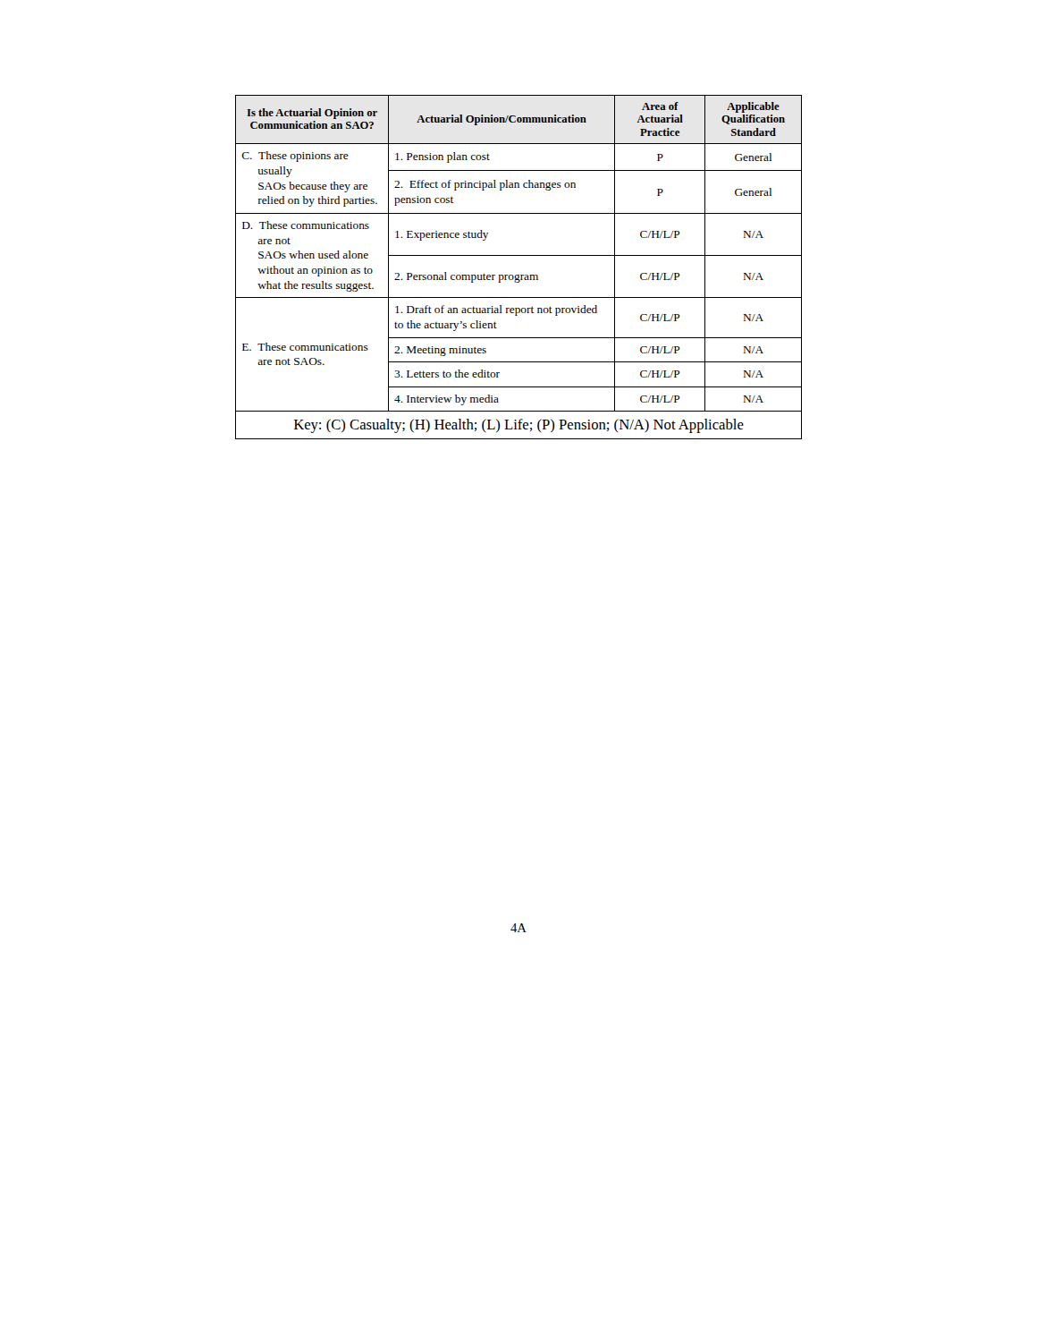| Is the Actuarial Opinion or Communication an SAO? | Actuarial Opinion/Communication | Area of Actuarial Practice | Applicable Qualification Standard |
| --- | --- | --- | --- |
| C. These opinions are usually SAOs because they are relied on by third parties. | 1. Pension plan cost | P | General |
| 2. Effect of principal plan changes on pension cost | P | General |
| D. These communications are not SAOs when used alone without an opinion as to what the results suggest. | 1. Experience study | C/H/L/P | N/A |
| 2. Personal computer program | C/H/L/P | N/A |
| E. These communications are not SAOs. | 1. Draft of an actuarial report not provided to the actuary’s client | C/H/L/P | N/A |
| 2. Meeting minutes | C/H/L/P | N/A |
| 3. Letters to the editor | C/H/L/P | N/A |
| 4. Interview by media | C/H/L/P | N/A |
| Key: (C) Casualty; (H) Health; (L) Life; (P) Pension; (N/A) Not Applicable |
4A